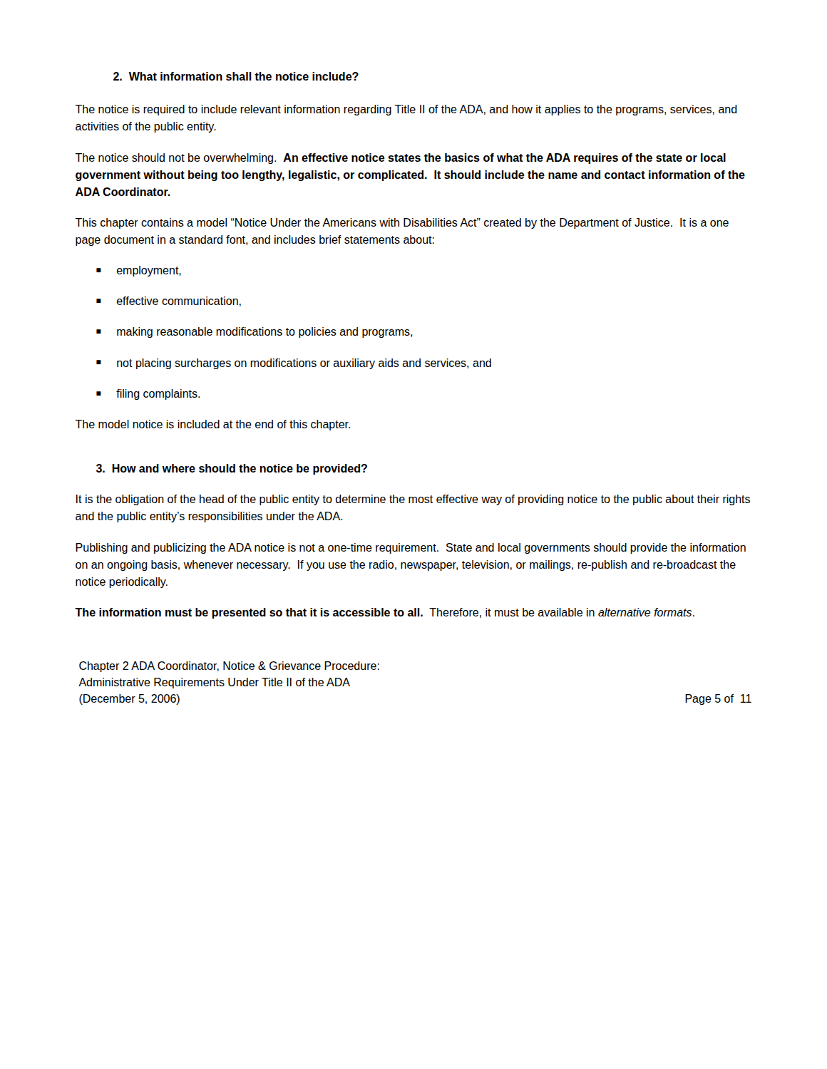2. What information shall the notice include?
The notice is required to include relevant information regarding Title II of the ADA, and how it applies to the programs, services, and activities of the public entity.
The notice should not be overwhelming. An effective notice states the basics of what the ADA requires of the state or local government without being too lengthy, legalistic, or complicated. It should include the name and contact information of the ADA Coordinator.
This chapter contains a model “Notice Under the Americans with Disabilities Act” created by the Department of Justice. It is a one page document in a standard font, and includes brief statements about:
employment,
effective communication,
making reasonable modifications to policies and programs,
not placing surcharges on modifications or auxiliary aids and services, and
filing complaints.
The model notice is included at the end of this chapter.
3. How and where should the notice be provided?
It is the obligation of the head of the public entity to determine the most effective way of providing notice to the public about their rights and the public entity’s responsibilities under the ADA.
Publishing and publicizing the ADA notice is not a one-time requirement. State and local governments should provide the information on an ongoing basis, whenever necessary. If you use the radio, newspaper, television, or mailings, re-publish and re-broadcast the notice periodically.
The information must be presented so that it is accessible to all. Therefore, it must be available in alternative formats.
Chapter 2 ADA Coordinator, Notice & Grievance Procedure:
Administrative Requirements Under Title II of the ADA
(December 5, 2006)Page 5 of 11